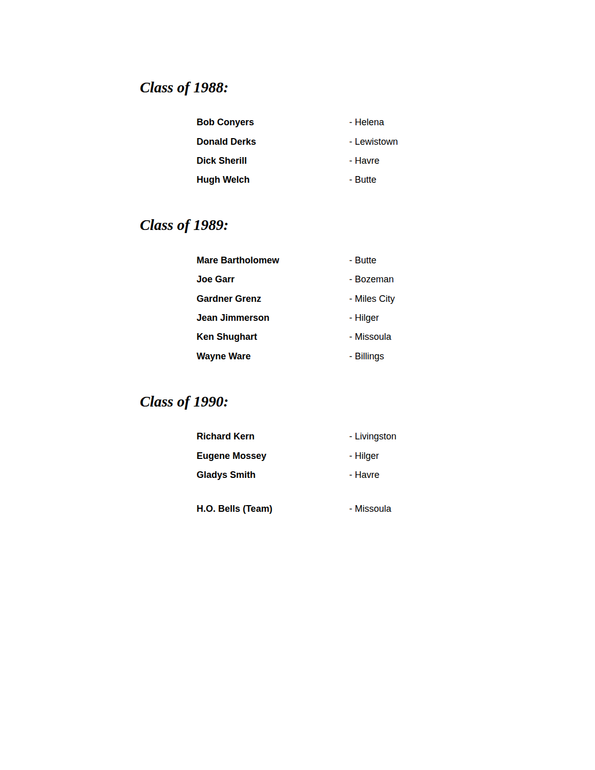Class of 1988:
| Bob Conyers | - Helena |
| Donald Derks | - Lewistown |
| Dick Sherill | - Havre |
| Hugh Welch | - Butte |
Class of 1989:
| Mare Bartholomew | - Butte |
| Joe Garr | - Bozeman |
| Gardner Grenz | - Miles City |
| Jean Jimmerson | - Hilger |
| Ken Shughart | - Missoula |
| Wayne Ware | - Billings |
Class of 1990:
| Richard Kern | - Livingston |
| Eugene Mossey | - Hilger |
| Gladys Smith | - Havre |
| H.O. Bells (Team) | - Missoula |